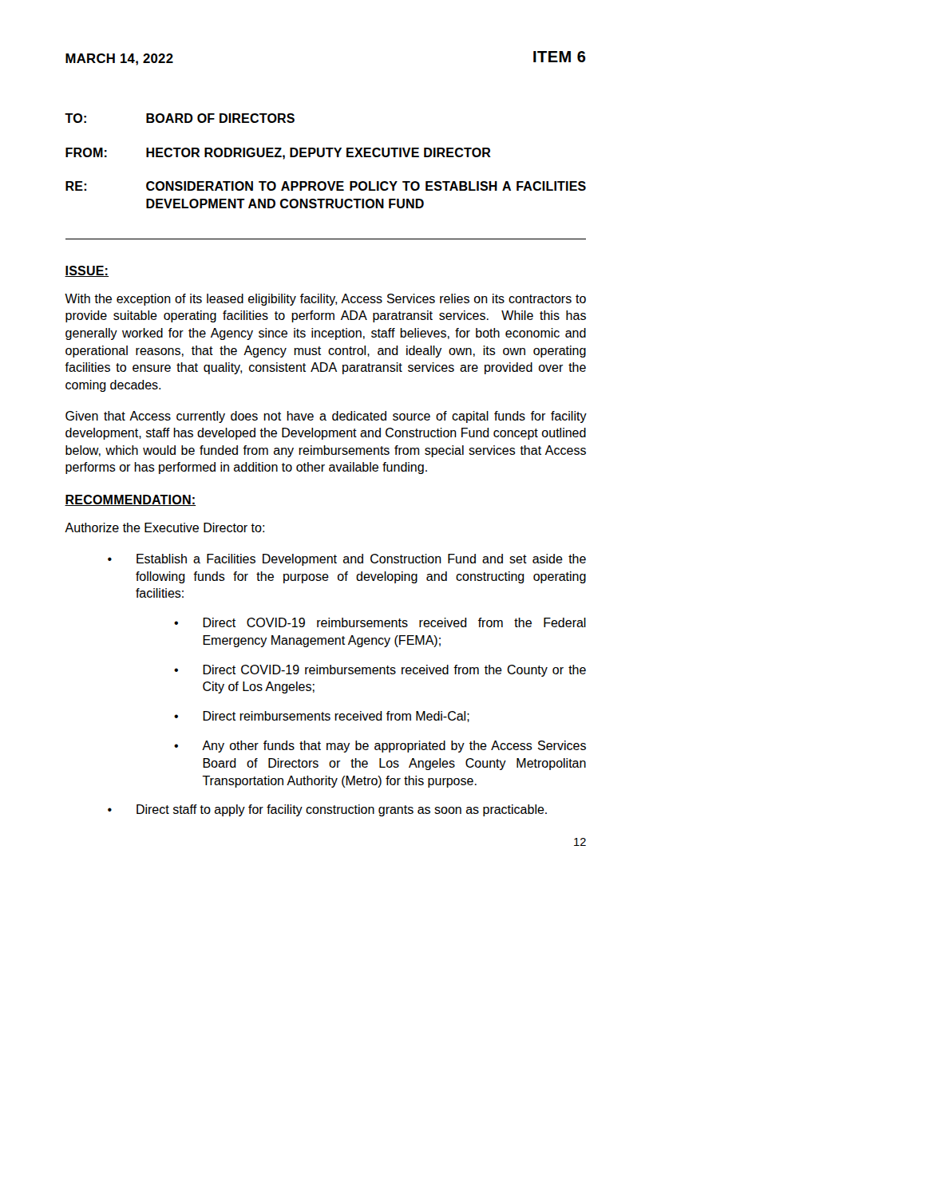ITEM 6
MARCH 14, 2022
| TO: | BOARD OF DIRECTORS |
| FROM: | HECTOR RODRIGUEZ, DEPUTY EXECUTIVE DIRECTOR |
| RE: | CONSIDERATION TO APPROVE POLICY TO ESTABLISH A FACILITIES DEVELOPMENT AND CONSTRUCTION FUND |
ISSUE:
With the exception of its leased eligibility facility, Access Services relies on its contractors to provide suitable operating facilities to perform ADA paratransit services. While this has generally worked for the Agency since its inception, staff believes, for both economic and operational reasons, that the Agency must control, and ideally own, its own operating facilities to ensure that quality, consistent ADA paratransit services are provided over the coming decades.
Given that Access currently does not have a dedicated source of capital funds for facility development, staff has developed the Development and Construction Fund concept outlined below, which would be funded from any reimbursements from special services that Access performs or has performed in addition to other available funding.
RECOMMENDATION:
Authorize the Executive Director to:
Establish a Facilities Development and Construction Fund and set aside the following funds for the purpose of developing and constructing operating facilities:
Direct COVID-19 reimbursements received from the Federal Emergency Management Agency (FEMA);
Direct COVID-19 reimbursements received from the County or the City of Los Angeles;
Direct reimbursements received from Medi-Cal;
Any other funds that may be appropriated by the Access Services Board of Directors or the Los Angeles County Metropolitan Transportation Authority (Metro) for this purpose.
Direct staff to apply for facility construction grants as soon as practicable.
12